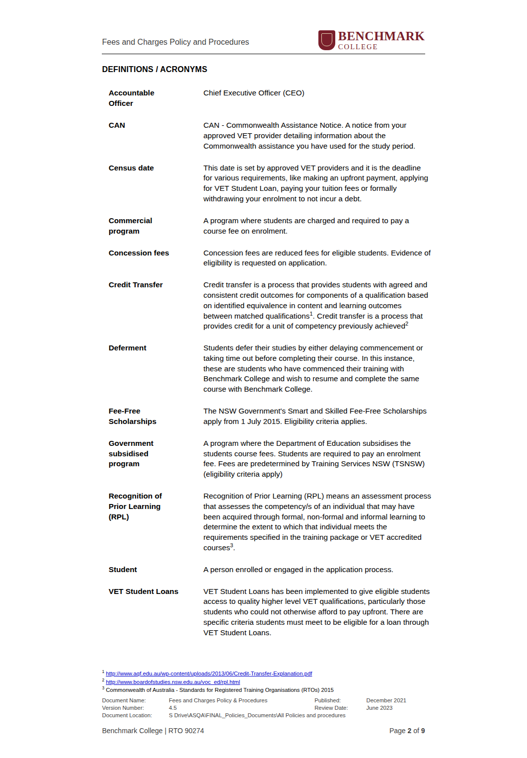Fees and Charges Policy and Procedures
BENCHMARK COLLEGE
DEFINITIONS / ACRONYMS
| Accountable Officer | Chief Executive Officer (CEO) |
| CAN | CAN - Commonwealth Assistance Notice. A notice from your approved VET provider detailing information about the Commonwealth assistance you have used for the study period. |
| Census date | This date is set by approved VET providers and it is the deadline for various requirements, like making an upfront payment, applying for VET Student Loan, paying your tuition fees or formally withdrawing your enrolment to not incur a debt. |
| Commercial program | A program where students are charged and required to pay a course fee on enrolment. |
| Concession fees | Concession fees are reduced fees for eligible students. Evidence of eligibility is requested on application. |
| Credit Transfer | Credit transfer is a process that provides students with agreed and consistent credit outcomes for components of a qualification based on identified equivalence in content and learning outcomes between matched qualifications 1 . Credit transfer is a process that provides credit for a unit of competency previously achieved 2 |
| Deferment | Students defer their studies by either delaying commencement or taking time out before completing their course. In this instance, these are students who have commenced their training with Benchmark College and wish to resume and complete the same course with Benchmark College. |
| Fee-Free Scholarships | The NSW Government's Smart and Skilled Fee-Free Scholarships apply from 1 July 2015. Eligibility criteria applies. |
| Government subsidised program | A program where the Department of Education subsidises the students course fees. Students are required to pay an enrolment fee. Fees are predetermined by Training Services NSW (TSNSW) (eligibility criteria apply) |
| Recognition of Prior Learning (RPL) | Recognition of Prior Learning (RPL) means an assessment process that assesses the competency/s of an individual that may have been acquired through formal, non-formal and informal learning to determine the extent to which that individual meets the requirements specified in the training package or VET accredited courses 3 . |
| Student | A person enrolled or engaged in the application process. |
| VET Student Loans | VET Student Loans has been implemented to give eligible students access to quality higher level VET qualifications, particularly those students who could not otherwise afford to pay upfront. There are specific criteria students must meet to be eligible for a loan through VET Student Loans. |
1 http://www.aqf.edu.au/wp-content/uploads/2013/06/Credit-Transfer-Explanation.pdf
2 http://www.boardofstudies.nsw.edu.au/voc_ed/rpl.html
3 Commonwealth of Australia - Standards for Registered Training Organisations (RTOs) 2015
| Document Name: | Fees and Charges Policy & Procedures | Published: | December 2021 |
| Version Number: | 4.5 | Review Date: | June 2023 |
| Document Location: | S Drive\ASQA\FINAL_Policies_Documents\All Policies and procedures |
Benchmark College | RTO 90274
Page 2 of 9